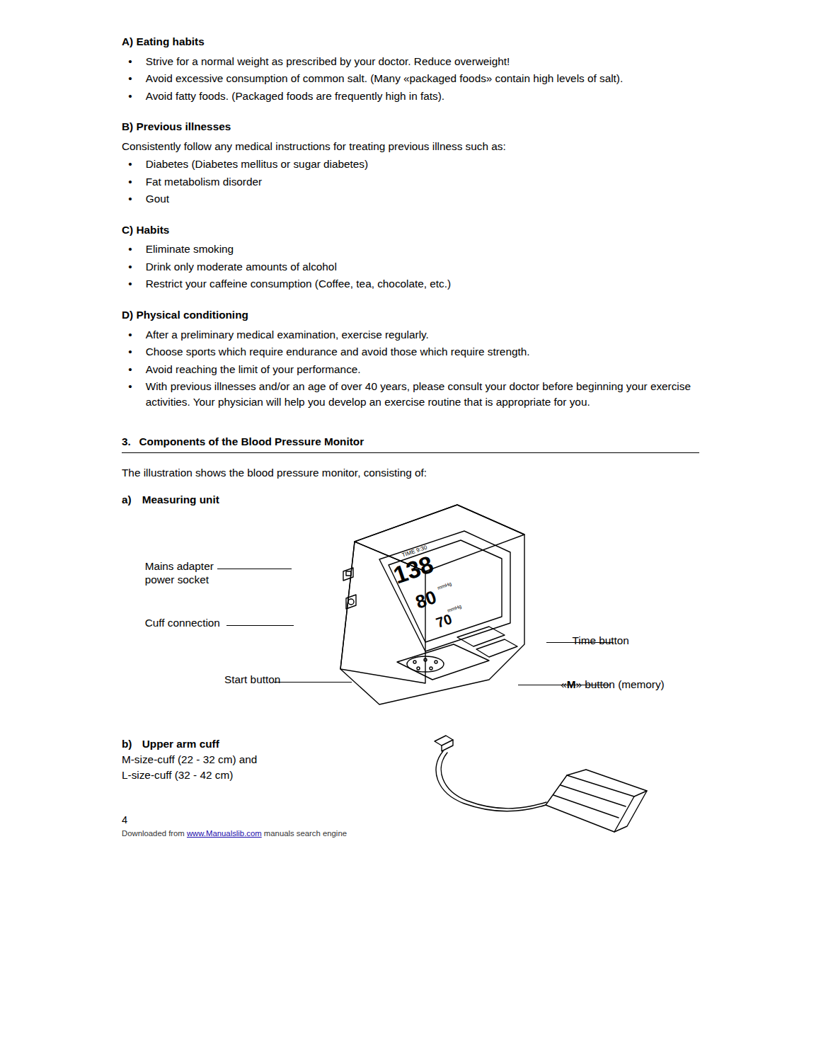A) Eating habits
Strive for a normal weight as prescribed by your doctor. Reduce overweight!
Avoid excessive consumption of common salt. (Many «packaged foods» contain high levels of salt).
Avoid fatty foods. (Packaged foods are frequently high in fats).
B) Previous illnesses
Consistently follow any medical instructions for treating previous illness such as:
Diabetes (Diabetes mellitus or sugar diabetes)
Fat metabolism disorder
Gout
C) Habits
Eliminate smoking
Drink only moderate amounts of alcohol
Restrict your caffeine consumption (Coffee, tea, chocolate, etc.)
D) Physical conditioning
After a preliminary medical examination, exercise regularly.
Choose sports which require endurance and avoid those which require strength.
Avoid reaching the limit of your performance.
With previous illnesses and/or an age of over 40 years, please consult your doctor before beginning your exercise activities. Your physician will help you develop an exercise routine that is appropriate for you.
3. Components of the Blood Pressure Monitor
The illustration shows the blood pressure monitor, consisting of:
a) Measuring unit
TIME 9:30 138 mmHg 80 mmHg 70
Mains adapter
power socket
Cuff connection
Start button
Time button
«M» button (memory)
b) Upper arm cuff
M-size-cuff (22 - 32 cm) and
L-size-cuff (32 - 42 cm)
4
Downloaded from www.Manualslib.com manuals search engine